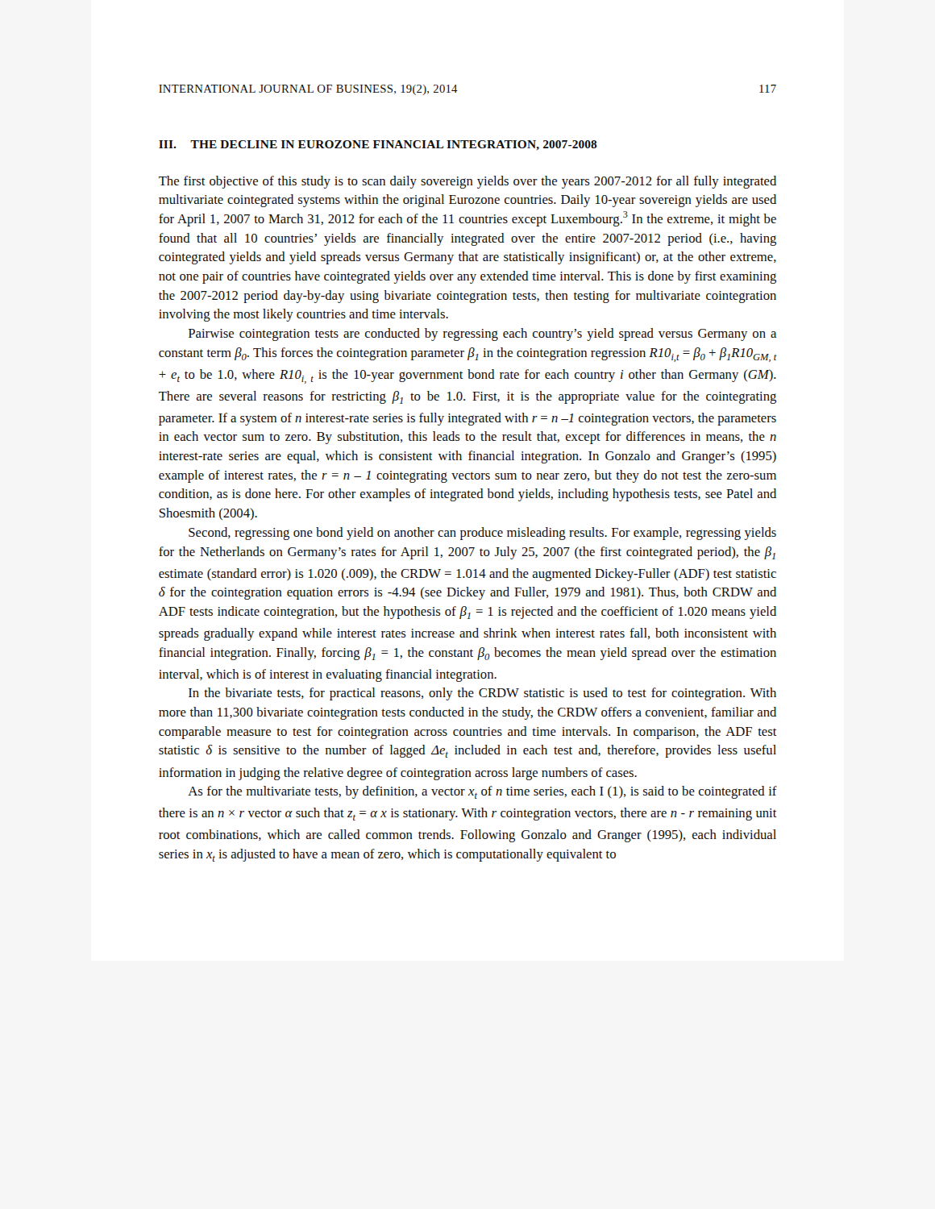International Journal of Business, 19(2), 2014 117
III. The Decline in Eurozone Financial Integration, 2007-2008
The first objective of this study is to scan daily sovereign yields over the years 2007-2012 for all fully integrated multivariate cointegrated systems within the original Eurozone countries. Daily 10-year sovereign yields are used for April 1, 2007 to March 31, 2012 for each of the 11 countries except Luxembourg.3 In the extreme, it might be found that all 10 countries’ yields are financially integrated over the entire 2007-2012 period (i.e., having cointegrated yields and yield spreads versus Germany that are statistically insignificant) or, at the other extreme, not one pair of countries have cointegrated yields over any extended time interval. This is done by first examining the 2007-2012 period day-by-day using bivariate cointegration tests, then testing for multivariate cointegration involving the most likely countries and time intervals.
Pairwise cointegration tests are conducted by regressing each country’s yield spread versus Germany on a constant term β0. This forces the cointegration parameter β1 in the cointegration regression R10i,t = β0 + β1R10GM, t + et to be 1.0, where R10i, t is the 10-year government bond rate for each country i other than Germany (GM). There are several reasons for restricting β1 to be 1.0. First, it is the appropriate value for the cointegrating parameter. If a system of n interest-rate series is fully integrated with r = n –1 cointegration vectors, the parameters in each vector sum to zero. By substitution, this leads to the result that, except for differences in means, the n interest-rate series are equal, which is consistent with financial integration. In Gonzalo and Granger’s (1995) example of interest rates, the r = n – 1 cointegrating vectors sum to near zero, but they do not test the zero-sum condition, as is done here. For other examples of integrated bond yields, including hypothesis tests, see Patel and Shoesmith (2004).
Second, regressing one bond yield on another can produce misleading results. For example, regressing yields for the Netherlands on Germany’s rates for April 1, 2007 to July 25, 2007 (the first cointegrated period), the β1 estimate (standard error) is 1.020 (.009), the CRDW = 1.014 and the augmented Dickey-Fuller (ADF) test statistic δ for the cointegration equation errors is -4.94 (see Dickey and Fuller, 1979 and 1981). Thus, both CRDW and ADF tests indicate cointegration, but the hypothesis of β1 = 1 is rejected and the coefficient of 1.020 means yield spreads gradually expand while interest rates increase and shrink when interest rates fall, both inconsistent with financial integration. Finally, forcing β1 = 1, the constant β0 becomes the mean yield spread over the estimation interval, which is of interest in evaluating financial integration.
In the bivariate tests, for practical reasons, only the CRDW statistic is used to test for cointegration. With more than 11,300 bivariate cointegration tests conducted in the study, the CRDW offers a convenient, familiar and comparable measure to test for cointegration across countries and time intervals. In comparison, the ADF test statistic δ is sensitive to the number of lagged Δet included in each test and, therefore, provides less useful information in judging the relative degree of cointegration across large numbers of cases.
As for the multivariate tests, by definition, a vector xt of n time series, each I (1), is said to be cointegrated if there is an n × r vector α such that zt = α x is stationary. With r cointegration vectors, there are n - r remaining unit root combinations, which are called common trends. Following Gonzalo and Granger (1995), each individual series in xt is adjusted to have a mean of zero, which is computationally equivalent to